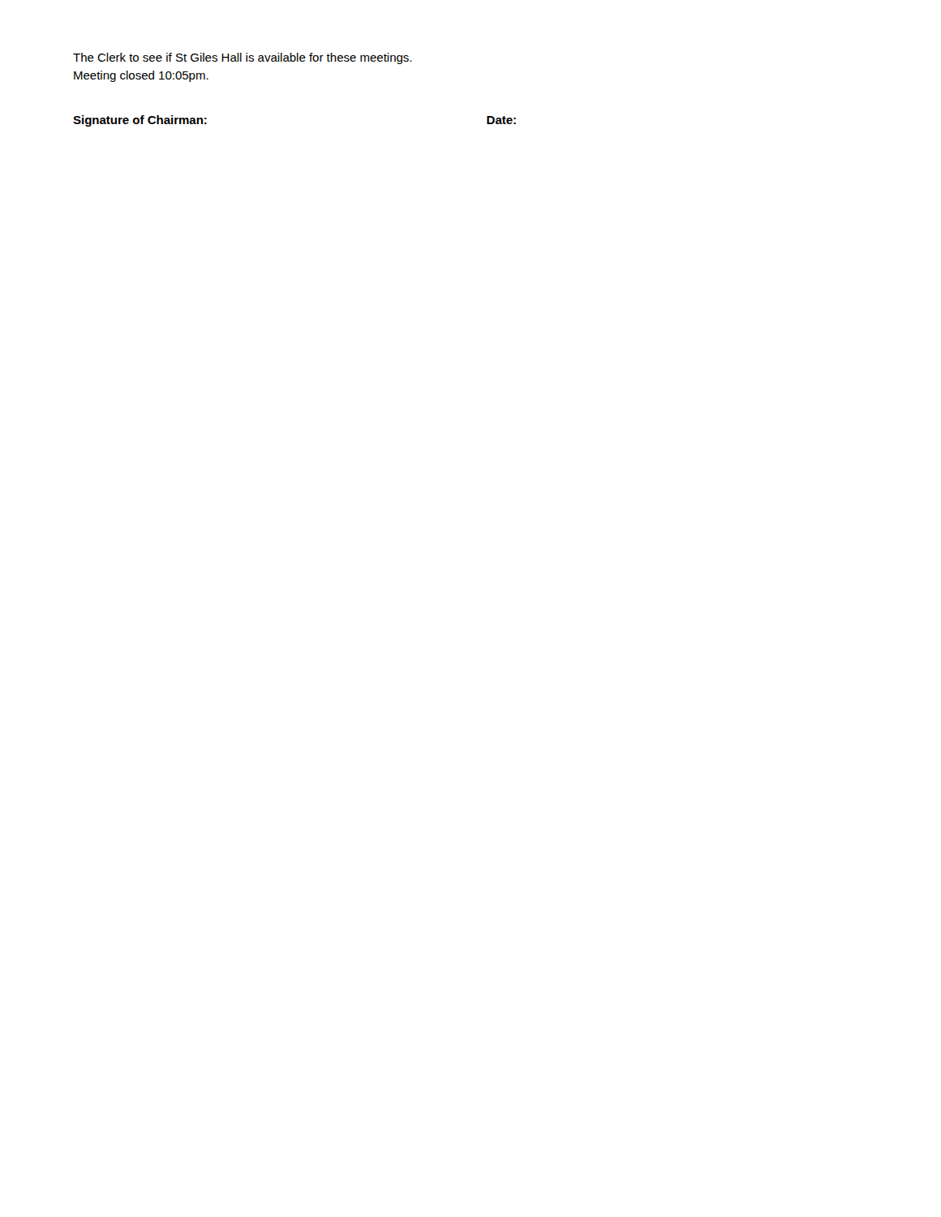The Clerk to see if St Giles Hall is available for these meetings.
Meeting closed 10:05pm.
Signature of Chairman: Date: